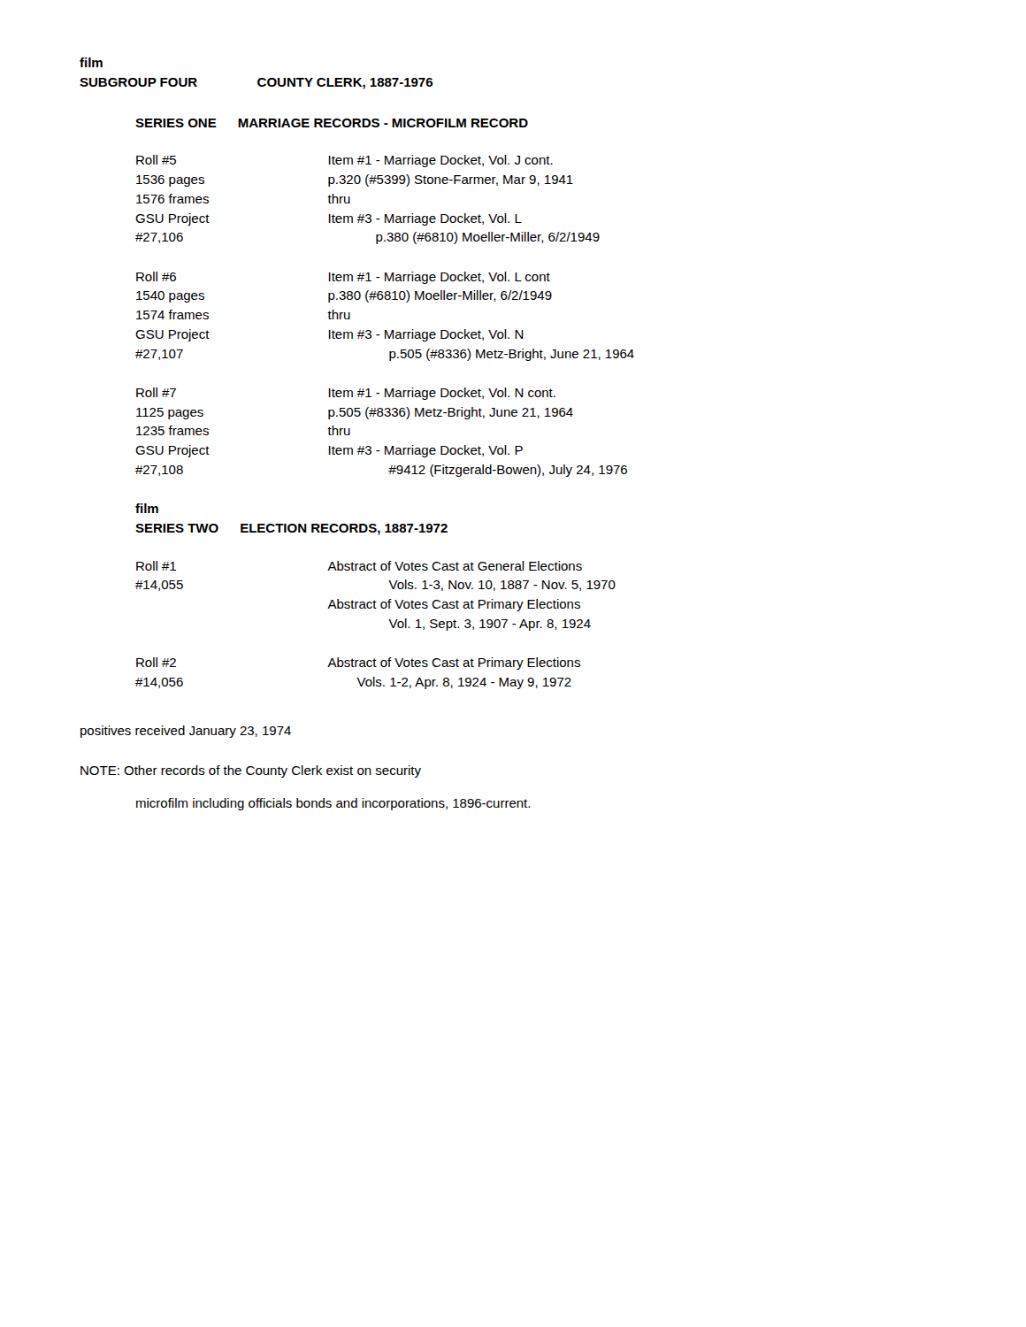film
SUBGROUP FOUR COUNTY CLERK, 1887-1976
SERIES ONE MARRIAGE RECORDS - MICROFILM RECORD
| Roll #5 | Item #1 - Marriage Docket, Vol. J cont. |
| 1536 pages | p.320 (#5399) Stone-Farmer, Mar 9, 1941 |
| 1576 frames | thru |
| GSU Project | Item #3 - Marriage Docket, Vol. L |
| #27,106 | p.380 (#6810) Moeller-Miller, 6/2/1949 |
| Roll #6 | Item #1 - Marriage Docket, Vol. L cont |
| 1540 pages | p.380 (#6810) Moeller-Miller, 6/2/1949 |
| 1574 frames | thru |
| GSU Project | Item #3 - Marriage Docket, Vol. N |
| #27,107 | p.505 (#8336) Metz-Bright, June 21, 1964 |
| Roll #7 | Item #1 - Marriage Docket, Vol. N cont. |
| 1125 pages | p.505 (#8336) Metz-Bright, June 21, 1964 |
| 1235 frames | thru |
| GSU Project | Item #3 - Marriage Docket, Vol. P |
| #27,108 | #9412 (Fitzgerald-Bowen), July 24, 1976 |
film
SERIES TWO ELECTION RECORDS, 1887-1972
| Roll #1 | Abstract of Votes Cast at General Elections |
| #14,055 | Vols. 1-3, Nov. 10, 1887 - Nov. 5, 1970 |
| | Abstract of Votes Cast at Primary Elections |
| | Vol. 1, Sept. 3, 1907 - Apr. 8, 1924 |
| Roll #2 | Abstract of Votes Cast at Primary Elections |
| #14,056 | Vols. 1-2, Apr. 8, 1924 - May 9, 1972 |
positives received January 23, 1974
NOTE: Other records of the County Clerk exist on security
microfilm including officials bonds and incorporations, 1896-current.